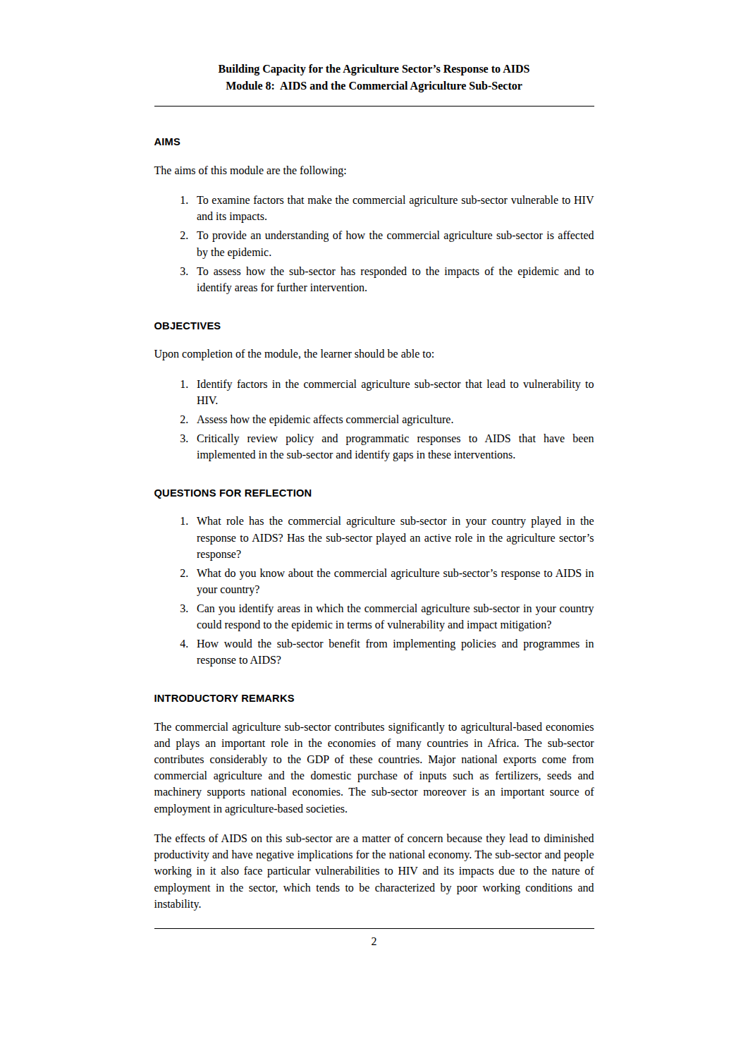Building Capacity for the Agriculture Sector’s Response to AIDS Module 8: AIDS and the Commercial Agriculture Sub-Sector
AIMS
The aims of this module are the following:
To examine factors that make the commercial agriculture sub-sector vulnerable to HIV and its impacts.
To provide an understanding of how the commercial agriculture sub-sector is affected by the epidemic.
To assess how the sub-sector has responded to the impacts of the epidemic and to identify areas for further intervention.
OBJECTIVES
Upon completion of the module, the learner should be able to:
Identify factors in the commercial agriculture sub-sector that lead to vulnerability to HIV.
Assess how the epidemic affects commercial agriculture.
Critically review policy and programmatic responses to AIDS that have been implemented in the sub-sector and identify gaps in these interventions.
QUESTIONS FOR REFLECTION
What role has the commercial agriculture sub-sector in your country played in the response to AIDS? Has the sub-sector played an active role in the agriculture sector’s response?
What do you know about the commercial agriculture sub-sector’s response to AIDS in your country?
Can you identify areas in which the commercial agriculture sub-sector in your country could respond to the epidemic in terms of vulnerability and impact mitigation?
How would the sub-sector benefit from implementing policies and programmes in response to AIDS?
INTRODUCTORY REMARKS
The commercial agriculture sub-sector contributes significantly to agricultural-based economies and plays an important role in the economies of many countries in Africa. The sub-sector contributes considerably to the GDP of these countries. Major national exports come from commercial agriculture and the domestic purchase of inputs such as fertilizers, seeds and machinery supports national economies. The sub-sector moreover is an important source of employment in agriculture-based societies.
The effects of AIDS on this sub-sector are a matter of concern because they lead to diminished productivity and have negative implications for the national economy. The sub-sector and people working in it also face particular vulnerabilities to HIV and its impacts due to the nature of employment in the sector, which tends to be characterized by poor working conditions and instability.
2